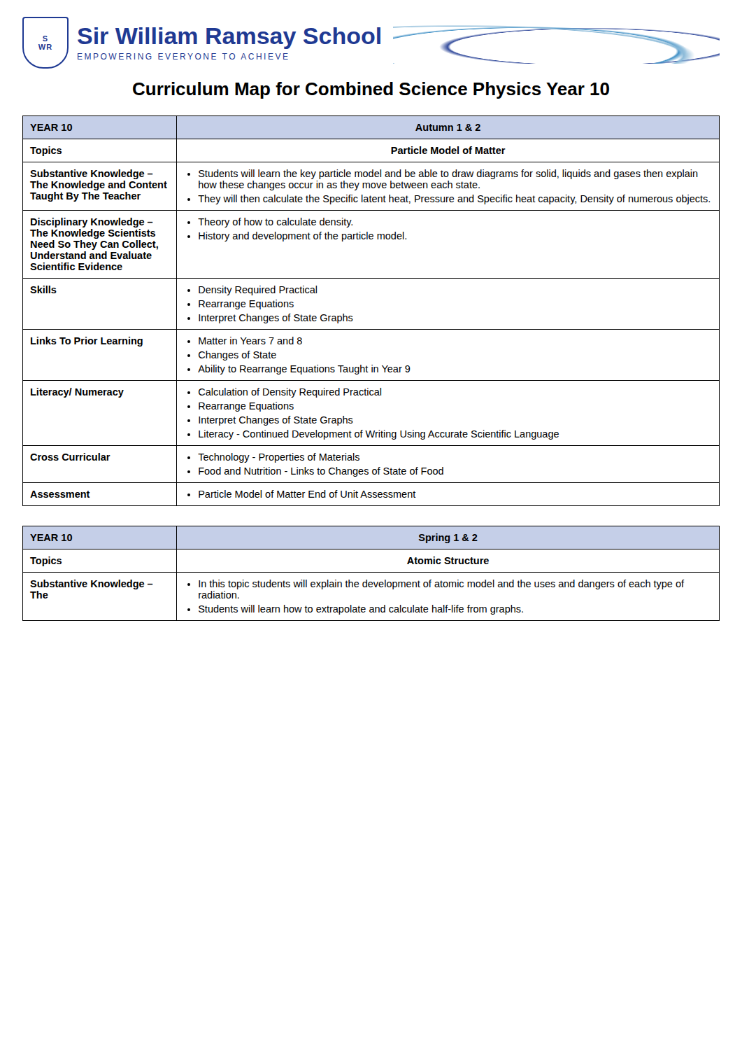S
WR
Sir William Ramsay School
EMPOWERING EVERYONE TO ACHIEVE
Curriculum Map for Combined Science Physics Year 10
| YEAR 10 | Autumn 1 & 2 |
| Topics | Particle Model of Matter |
| Substantive Knowledge – The Knowledge and Content Taught By The Teacher | Students will learn the key particle model and be able to draw diagrams for solid, liquids and gases then explain how these changes occur in as they move between each state. They will then calculate the Specific latent heat, Pressure and Specific heat capacity, Density of numerous objects. |
| Disciplinary Knowledge – The Knowledge Scientists Need So They Can Collect, Understand and Evaluate Scientific Evidence | Theory of how to calculate density. History and development of the particle model. |
| Skills | Density Required Practical Rearrange Equations Interpret Changes of State Graphs |
| Links To Prior Learning | Matter in Years 7 and 8 Changes of State Ability to Rearrange Equations Taught in Year 9 |
| Literacy/ Numeracy | Calculation of Density Required Practical Rearrange Equations Interpret Changes of State Graphs Literacy - Continued Development of Writing Using Accurate Scientific Language |
| Cross Curricular | Technology - Properties of Materials Food and Nutrition - Links to Changes of State of Food |
| Assessment | Particle Model of Matter End of Unit Assessment |
| YEAR 10 | Spring 1 & 2 |
| Topics | Atomic Structure |
| Substantive Knowledge – The | In this topic students will explain the development of atomic model and the uses and dangers of each type of radiation. Students will learn how to extrapolate and calculate half-life from graphs. |